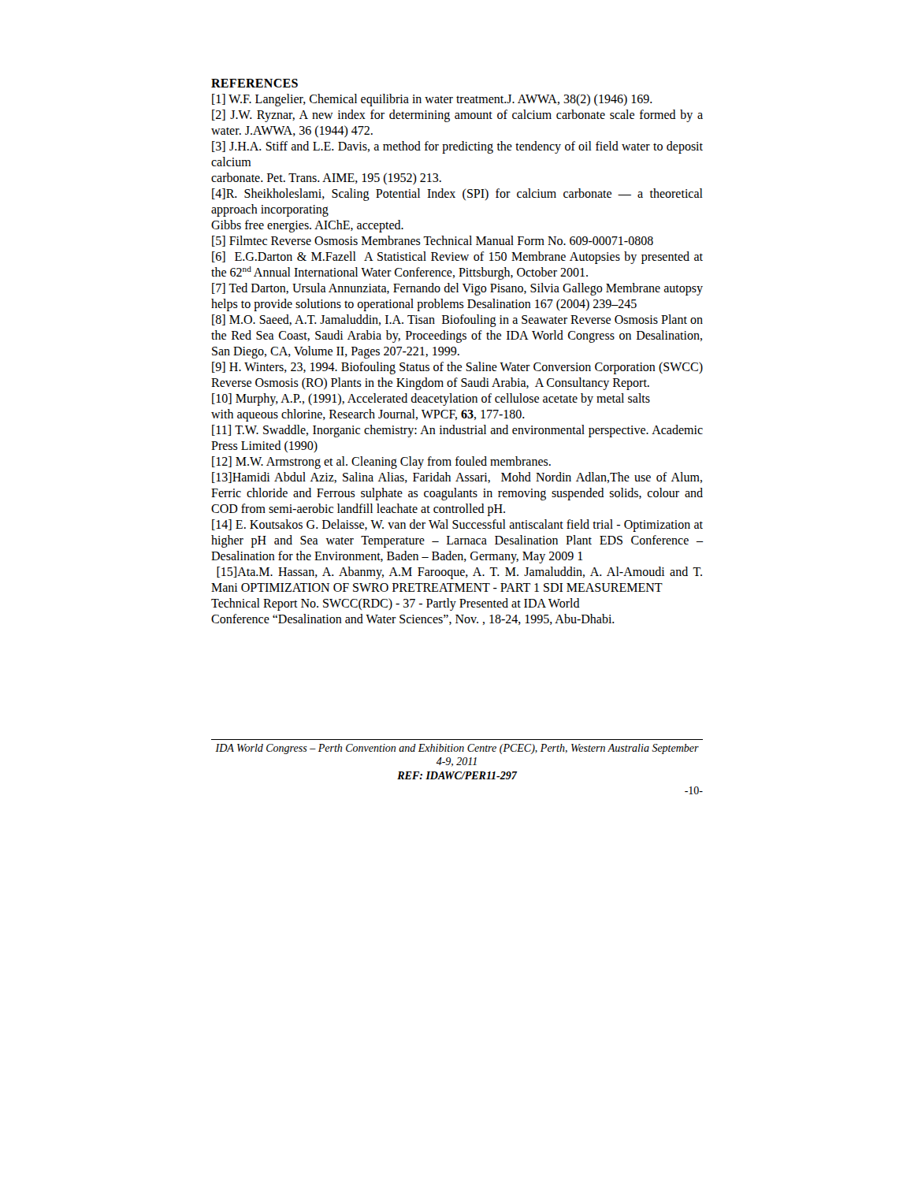REFERENCES
[1] W.F. Langelier, Chemical equilibria in water treatment.J. AWWA, 38(2) (1946) 169.
[2] J.W. Ryznar, A new index for determining amount of calcium carbonate scale formed by a water. J.AWWA, 36 (1944) 472.
[3] J.H.A. Stiff and L.E. Davis, a method for predicting the tendency of oil field water to deposit calcium
carbonate. Pet. Trans. AIME, 195 (1952) 213.
[4]R. Sheikholeslami, Scaling Potential Index (SPI) for calcium carbonate — a theoretical approach incorporating
Gibbs free energies. AIChE, accepted.
[5] Filmtec Reverse Osmosis Membranes Technical Manual Form No. 609-00071-0808
[6] E.G.Darton & M.Fazell A Statistical Review of 150 Membrane Autopsies by presented at the 62nd Annual International Water Conference, Pittsburgh, October 2001.
[7] Ted Darton, Ursula Annunziata, Fernando del Vigo Pisano, Silvia Gallego Membrane autopsy helps to provide solutions to operational problems Desalination 167 (2004) 239–245
[8] M.O. Saeed, A.T. Jamaluddin, I.A. Tisan Biofouling in a Seawater Reverse Osmosis Plant on the Red Sea Coast, Saudi Arabia by, Proceedings of the IDA World Congress on Desalination, San Diego, CA, Volume II, Pages 207-221, 1999.
[9] H. Winters, 23, 1994. Biofouling Status of the Saline Water Conversion Corporation (SWCC) Reverse Osmosis (RO) Plants in the Kingdom of Saudi Arabia, A Consultancy Report.
[10] Murphy, A.P., (1991), Accelerated deacetylation of cellulose acetate by metal salts
with aqueous chlorine, Research Journal, WPCF, 63, 177-180.
[11] T.W. Swaddle, Inorganic chemistry: An industrial and environmental perspective. Academic Press Limited (1990)
[12] M.W. Armstrong et al. Cleaning Clay from fouled membranes.
[13]Hamidi Abdul Aziz, Salina Alias, Faridah Assari, Mohd Nordin Adlan,The use of Alum, Ferric chloride and Ferrous sulphate as coagulants in removing suspended solids, colour and COD from semi-aerobic landfill leachate at controlled pH.
[14] E. Koutsakos G. Delaisse, W. van der Wal Successful antiscalant field trial - Optimization at higher pH and Sea water Temperature – Larnaca Desalination Plant EDS Conference – Desalination for the Environment, Baden – Baden, Germany, May 2009 1
[15]Ata.M. Hassan, A. Abanmy, A.M Farooque, A. T. M. Jamaluddin, A. Al-Amoudi and T. Mani OPTIMIZATION OF SWRO PRETREATMENT - PART 1 SDI MEASUREMENT
Technical Report No. SWCC(RDC) - 37 - Partly Presented at IDA World
Conference “Desalination and Water Sciences”, Nov. , 18-24, 1995, Abu-Dhabi.
IDA World Congress – Perth Convention and Exhibition Centre (PCEC), Perth, Western Australia September 4-9, 2011
REF: IDAWC/PER11-297
-10-